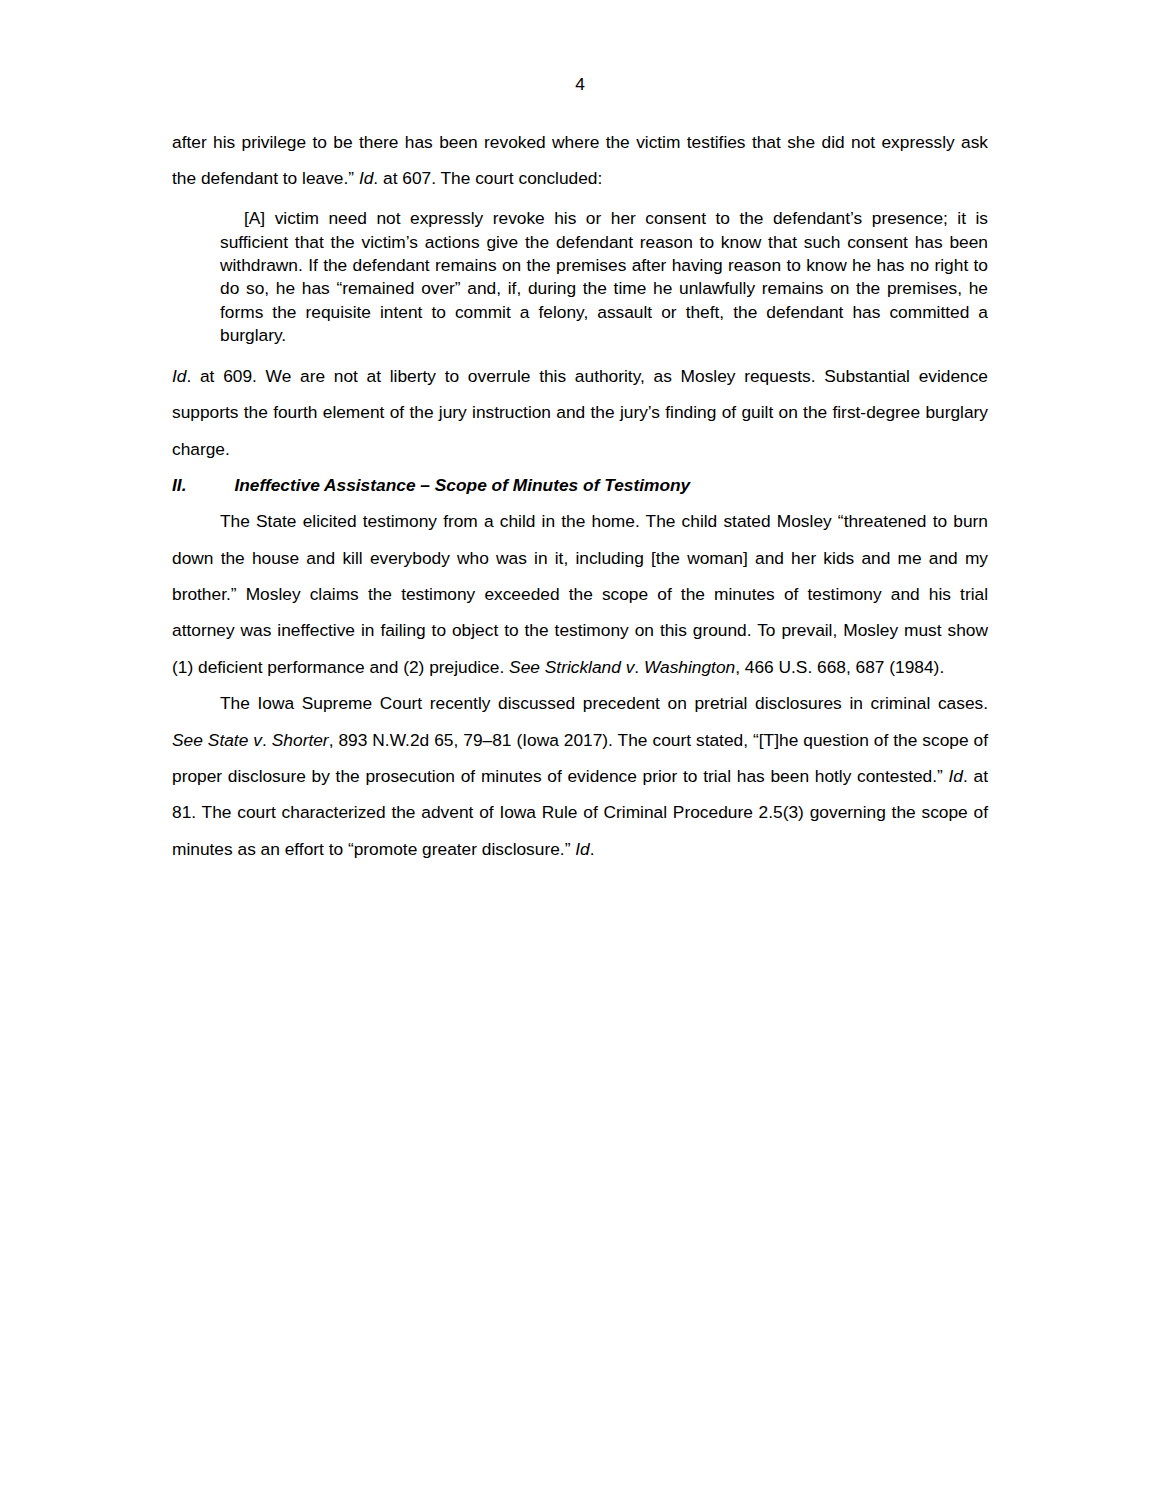4
after his privilege to be there has been revoked where the victim testifies that she did not expressly ask the defendant to leave.” Id. at 607. The court concluded:
[A] victim need not expressly revoke his or her consent to the defendant’s presence; it is sufficient that the victim’s actions give the defendant reason to know that such consent has been withdrawn. If the defendant remains on the premises after having reason to know he has no right to do so, he has “remained over” and, if, during the time he unlawfully remains on the premises, he forms the requisite intent to commit a felony, assault or theft, the defendant has committed a burglary.
Id. at 609. We are not at liberty to overrule this authority, as Mosley requests. Substantial evidence supports the fourth element of the jury instruction and the jury’s finding of guilt on the first-degree burglary charge.
II. Ineffective Assistance – Scope of Minutes of Testimony
The State elicited testimony from a child in the home. The child stated Mosley “threatened to burn down the house and kill everybody who was in it, including [the woman] and her kids and me and my brother.” Mosley claims the testimony exceeded the scope of the minutes of testimony and his trial attorney was ineffective in failing to object to the testimony on this ground. To prevail, Mosley must show (1) deficient performance and (2) prejudice. See Strickland v. Washington, 466 U.S. 668, 687 (1984).
The Iowa Supreme Court recently discussed precedent on pretrial disclosures in criminal cases. See State v. Shorter, 893 N.W.2d 65, 79–81 (Iowa 2017). The court stated, “[T]he question of the scope of proper disclosure by the prosecution of minutes of evidence prior to trial has been hotly contested.” Id. at 81. The court characterized the advent of Iowa Rule of Criminal Procedure 2.5(3) governing the scope of minutes as an effort to “promote greater disclosure.” Id.